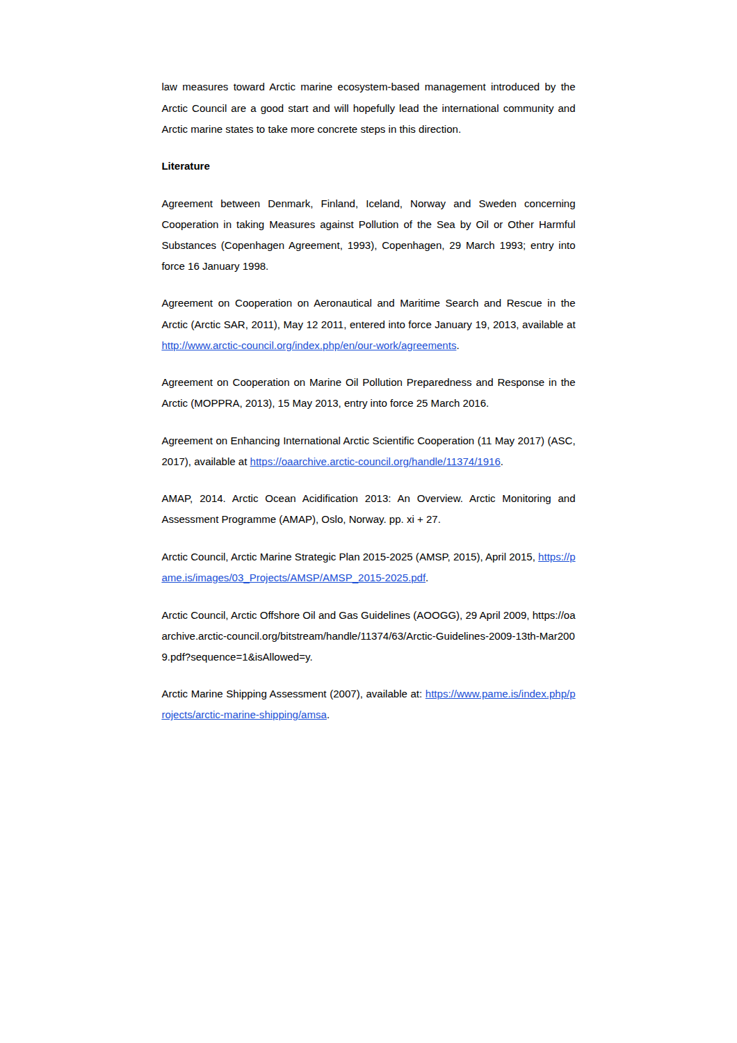law measures toward Arctic marine ecosystem-based management introduced by the Arctic Council are a good start and will hopefully lead the international community and Arctic marine states to take more concrete steps in this direction.
Literature
Agreement between Denmark, Finland, Iceland, Norway and Sweden concerning Cooperation in taking Measures against Pollution of the Sea by Oil or Other Harmful Substances (Copenhagen Agreement, 1993), Copenhagen, 29 March 1993; entry into force 16 January 1998.
Agreement on Cooperation on Aeronautical and Maritime Search and Rescue in the Arctic (Arctic SAR, 2011), May 12 2011, entered into force January 19, 2013, available at http://www.arctic-council.org/index.php/en/our-work/agreements.
Agreement on Cooperation on Marine Oil Pollution Preparedness and Response in the Arctic (MOPPRA, 2013), 15 May 2013, entry into force 25 March 2016.
Agreement on Enhancing International Arctic Scientific Cooperation (11 May 2017) (ASC, 2017), available at https://oaarchive.arctic-council.org/handle/11374/1916.
AMAP, 2014. Arctic Ocean Acidification 2013: An Overview. Arctic Monitoring and Assessment Programme (AMAP), Oslo, Norway. pp. xi + 27.
Arctic Council, Arctic Marine Strategic Plan 2015-2025 (AMSP, 2015), April 2015, https://pame.is/images/03_Projects/AMSP/AMSP_2015-2025.pdf.
Arctic Council, Arctic Offshore Oil and Gas Guidelines (AOOGG), 29 April 2009, https://oaarchive.arctic-council.org/bitstream/handle/11374/63/Arctic-Guidelines-2009-13th-Mar2009.pdf?sequence=1&isAllowed=y.
Arctic Marine Shipping Assessment (2007), available at: https://www.pame.is/index.php/projects/arctic-marine-shipping/amsa.